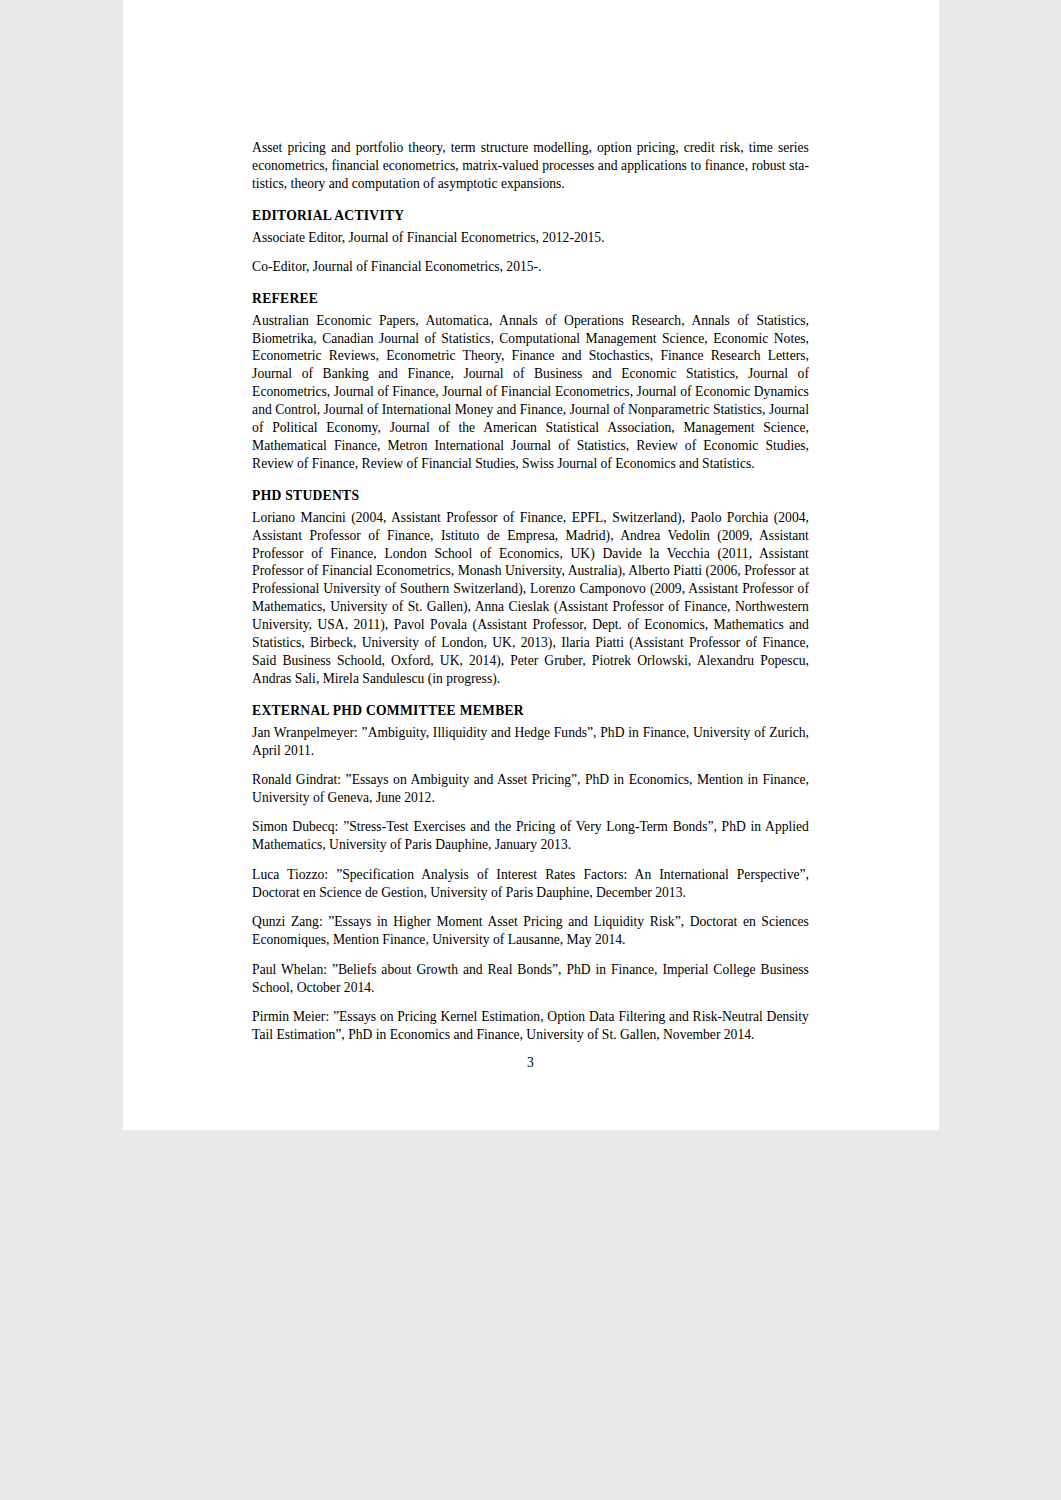Asset pricing and portfolio theory, term structure modelling, option pricing, credit risk, time series econometrics, financial econometrics, matrix-valued processes and applications to finance, robust statistics, theory and computation of asymptotic expansions.
EDITORIAL ACTIVITY
Associate Editor, Journal of Financial Econometrics, 2012-2015.
Co-Editor, Journal of Financial Econometrics, 2015-.
REFEREE
Australian Economic Papers, Automatica, Annals of Operations Research, Annals of Statistics, Biometrika, Canadian Journal of Statistics, Computational Management Science, Economic Notes, Econometric Reviews, Econometric Theory, Finance and Stochastics, Finance Research Letters, Journal of Banking and Finance, Journal of Business and Economic Statistics, Journal of Econometrics, Journal of Finance, Journal of Financial Econometrics, Journal of Economic Dynamics and Control, Journal of International Money and Finance, Journal of Nonparametric Statistics, Journal of Political Economy, Journal of the American Statistical Association, Management Science, Mathematical Finance, Metron International Journal of Statistics, Review of Economic Studies, Review of Finance, Review of Financial Studies, Swiss Journal of Economics and Statistics.
PHD STUDENTS
Loriano Mancini (2004, Assistant Professor of Finance, EPFL, Switzerland), Paolo Porchia (2004, Assistant Professor of Finance, Istituto de Empresa, Madrid), Andrea Vedolin (2009, Assistant Professor of Finance, London School of Economics, UK) Davide la Vecchia (2011, Assistant Professor of Financial Econometrics, Monash University, Australia), Alberto Piatti (2006, Professor at Professional University of Southern Switzerland), Lorenzo Camponovo (2009, Assistant Professor of Mathematics, University of St. Gallen), Anna Cieslak (Assistant Professor of Finance, Northwestern University, USA, 2011), Pavol Povala (Assistant Professor, Dept. of Economics, Mathematics and Statistics, Birbeck, University of London, UK, 2013), Ilaria Piatti (Assistant Professor of Finance, Said Business Schoold, Oxford, UK, 2014), Peter Gruber, Piotrek Orlowski, Alexandru Popescu, Andras Sali, Mirela Sandulescu (in progress).
EXTERNAL PHD COMMITTEE MEMBER
Jan Wranpelmeyer: ”Ambiguity, Illiquidity and Hedge Funds”, PhD in Finance, University of Zurich, April 2011.
Ronald Gindrat: ”Essays on Ambiguity and Asset Pricing”, PhD in Economics, Mention in Finance, University of Geneva, June 2012.
Simon Dubecq: ”Stress-Test Exercises and the Pricing of Very Long-Term Bonds”, PhD in Applied Mathematics, University of Paris Dauphine, January 2013.
Luca Tiozzo: ”Specification Analysis of Interest Rates Factors: An International Perspective”, Doctorat en Science de Gestion, University of Paris Dauphine, December 2013.
Qunzi Zang: ”Essays in Higher Moment Asset Pricing and Liquidity Risk”, Doctorat en Sciences Economiques, Mention Finance, University of Lausanne, May 2014.
Paul Whelan: ”Beliefs about Growth and Real Bonds”, PhD in Finance, Imperial College Business School, October 2014.
Pirmin Meier: ”Essays on Pricing Kernel Estimation, Option Data Filtering and Risk-Neutral Density Tail Estimation”, PhD in Economics and Finance, University of St. Gallen, November 2014.
3